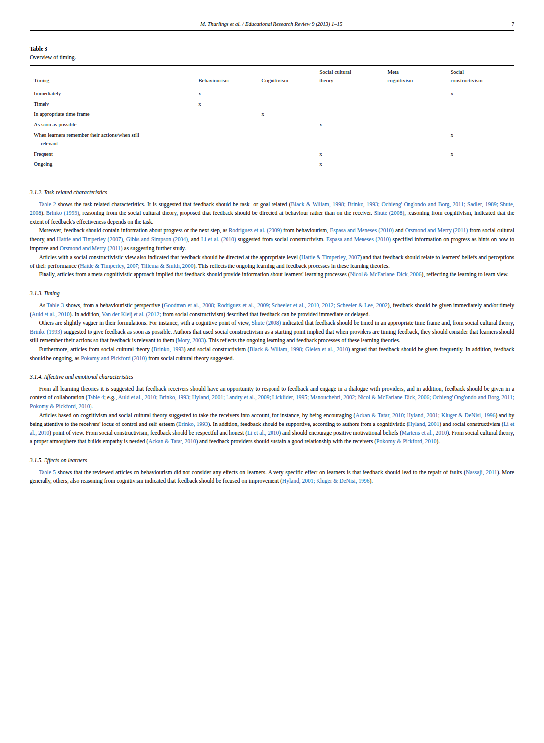M. Thurlings et al. / Educational Research Review 9 (2013) 1–15 7
Table 3 Overview of timing.
| Timing | Behaviourism | Cognitivism | Social cultural theory | Meta cognitivism | Social constructivism |
| --- | --- | --- | --- | --- | --- |
| Immediately | x | | | | x |
| Timely | x | | | | |
| In appropriate time frame | | x | | | |
| As soon as possible | | | x | | |
| When learners remember their actions/when still relevant | | | | | x |
| Frequent | | | x | | x |
| Ongoing | | | x | | |
3.1.2. Task-related characteristics
Table 2 shows the task-related characteristics. It is suggested that feedback should be task- or goal-related (Black & Wiliam, 1998; Brinko, 1993; Ochieng' Ong'ondo and Borg, 2011; Sadler, 1989; Shute, 2008). Brinko (1993), reasoning from the social cultural theory, proposed that feedback should be directed at behaviour rather than on the receiver. Shute (2008), reasoning from cognitivism, indicated that the extent of feedback's effectiveness depends on the task.
Moreover, feedback should contain information about progress or the next step, as Rodriguez et al. (2009) from behaviourism, Espasa and Meneses (2010) and Orsmond and Merry (2011) from social cultural theory, and Hattie and Timperley (2007), Gibbs and Simpson (2004), and Li et al. (2010) suggested from social constructivism. Espasa and Meneses (2010) specified information on progress as hints on how to improve and Orsmond and Merry (2011) as suggesting further study.
Articles with a social constructivistic view also indicated that feedback should be directed at the appropriate level (Hattie & Timperley, 2007) and that feedback should relate to learners' beliefs and perceptions of their performance (Hattie & Timperley, 2007; Tillema & Smith, 2000). This reflects the ongoing learning and feedback processes in these learning theories.
Finally, articles from a meta cognitivistic approach implied that feedback should provide information about learners' learning processes (Nicol & McFarlane-Dick, 2006), reflecting the learning to learn view.
3.1.3. Timing
As Table 3 shows, from a behaviouristic perspective (Goodman et al., 2008; Rodriguez et al., 2009; Scheeler et al., 2010, 2012; Scheeler & Lee, 2002), feedback should be given immediately and/or timely (Auld et al., 2010). In addition, Van der Kleij et al. (2012; from social constructivism) described that feedback can be provided immediate or delayed.
Others are slightly vaguer in their formulations. For instance, with a cognitive point of view, Shute (2008) indicated that feedback should be timed in an appropriate time frame and, from social cultural theory, Brinko (1993) suggested to give feedback as soon as possible. Authors that used social constructivism as a starting point implied that when providers are timing feedback, they should consider that learners should still remember their actions so that feedback is relevant to them (Mory, 2003). This reflects the ongoing learning and feedback processes of these learning theories.
Furthermore, articles from social cultural theory (Brinko, 1993) and social constructivism (Black & Wiliam, 1998; Gielen et al., 2010) argued that feedback should be given frequently. In addition, feedback should be ongoing, as Pokomy and Pickford (2010) from social cultural theory suggested.
3.1.4. Affective and emotional characteristics
From all learning theories it is suggested that feedback receivers should have an opportunity to respond to feedback and engage in a dialogue with providers, and in addition, feedback should be given in a context of collaboration (Table 4; e.g., Auld et al., 2010; Brinko, 1993; Hyland, 2001; Landry et al., 2009; Licklider, 1995; Manouchehri, 2002; Nicol & McFarlane-Dick, 2006; Ochieng' Ong'ondo and Borg, 2011; Pokomy & Pickford, 2010).
Articles based on cognitivism and social cultural theory suggested to take the receivers into account, for instance, by being encouraging (Ackan & Tatar, 2010; Hyland, 2001; Kluger & DeNisi, 1996) and by being attentive to the receivers' locus of control and self-esteem (Brinko, 1993). In addition, feedback should be supportive, according to authors from a cognitivistic (Hyland, 2001) and social constructivism (Li et al., 2010) point of view. From social constructivism, feedback should be respectful and honest (Li et al., 2010) and should encourage positive motivational beliefs (Martens et al., 2010). From social cultural theory, a proper atmosphere that builds empathy is needed (Ackan & Tatar, 2010) and feedback providers should sustain a good relationship with the receivers (Pokomy & Pickford, 2010).
3.1.5. Effects on learners
Table 5 shows that the reviewed articles on behaviourism did not consider any effects on learners. A very specific effect on learners is that feedback should lead to the repair of faults (Nassaji, 2011). More generally, others, also reasoning from cognitivism indicated that feedback should be focused on improvement (Hyland, 2001; Kluger & DeNisi, 1996).